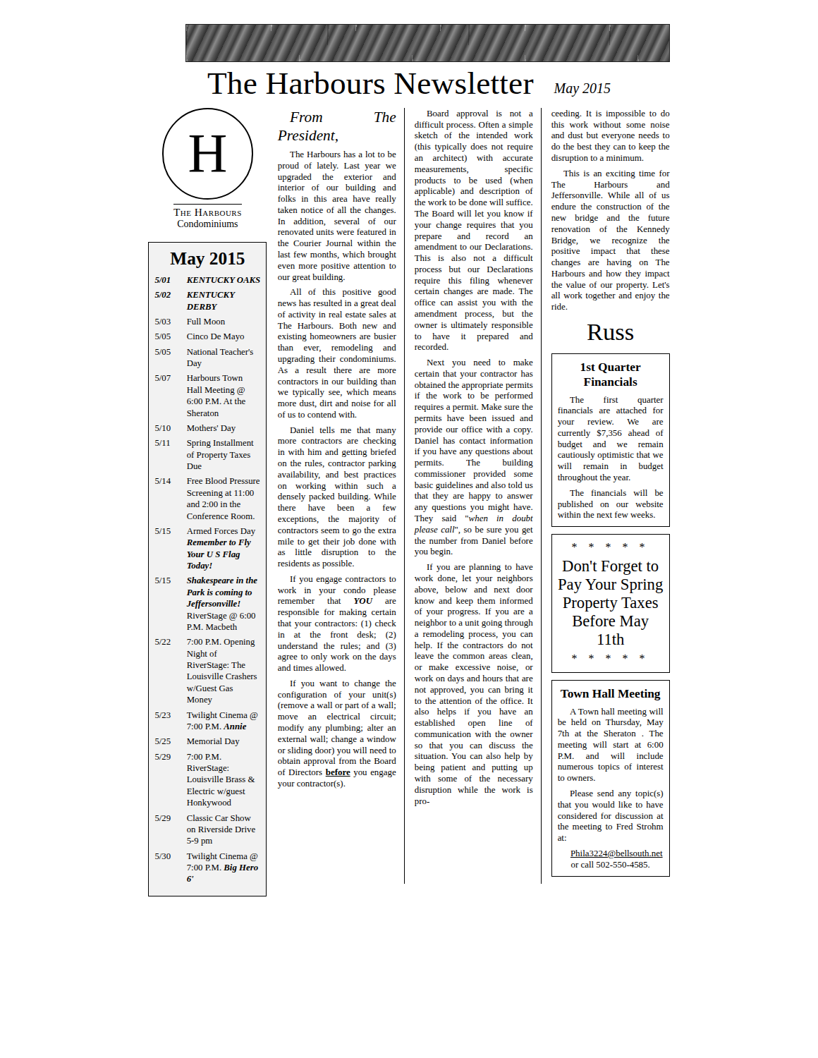The Harbours Newsletter
May 2015
H
The Harbours
Condominiums
May 2015
5/01 Kentucky Oaks
5/02 Kentucky Derby
5/03 Full Moon
5/05 Cinco De Mayo
5/05 National Teacher's Day
5/07 Harbours Town Hall Meeting @ 6:00 P.M. At the Sheraton
5/10 Mothers' Day
5/11 Spring Installment of Property Taxes Due
5/14 Free Blood Pressure Screening at 11:00 and 2:00 in the Conference Room.
5/15 Armed Forces Day Remember to Fly Your U S Flag Today!
5/15 Shakespeare in the Park is coming to Jeffersonville! RiverStage @ 6:00 P.M. Macbeth
5/227:00 P.M. Opening Night of RiverStage: The Louisville Crashers w/Guest Gas Money
5/23 Twilight Cinema @ 7:00 P.M. Annie
5/25 Memorial Day
5/297:00 P.M. RiverStage: Louisville Brass & Electric w/guest Honkywood
5/29 Classic Car Show on Riverside Drive 5-9 pm
5/30 Twilight Cinema @ 7:00 P.M. Big Hero 6'
From The President,
The Harbours has a lot to be proud of lately. Last year we upgraded the exterior and interior of our building and folks in this area have really taken notice of all the changes. In addition, several of our renovated units were featured in the Courier Journal within the last few months, which brought even more positive attention to our great building.
All of this positive good news has resulted in a great deal of activity in real estate sales at The Harbours. Both new and existing homeowners are busier than ever, remodeling and upgrading their condominiums. As a result there are more contractors in our building than we typically see, which means more dust, dirt and noise for all of us to contend with.
Daniel tells me that many more contractors are checking in with him and getting briefed on the rules, contractor parking availability, and best practices on working within such a densely packed building. While there have been a few exceptions, the majority of contractors seem to go the extra mile to get their job done with as little disruption to the residents as possible.
If you engage contractors to work in your condo please remember that YOU are responsible for making certain that your contractors: (1) check in at the front desk; (2) understand the rules; and (3) agree to only work on the days and times allowed.
If you want to change the configuration of your unit(s) (remove a wall or part of a wall; move an electrical circuit; modify any plumbing; alter an external wall; change a window or sliding door) you will need to obtain approval from the Board of Directors before you engage your contractor(s).
Board approval is not a difficult process. Often a simple sketch of the intended work (this typically does not require an architect) with accurate measurements, specific products to be used (when applicable) and description of the work to be done will suffice. The Board will let you know if your change requires that you prepare and record an amendment to our Declarations. This is also not a difficult process but our Declarations require this filing whenever certain changes are made. The office can assist you with the amendment process, but the owner is ultimately responsible to have it prepared and recorded.
Next you need to make certain that your contractor has obtained the appropriate permits if the work to be performed requires a permit. Make sure the permits have been issued and provide our office with a copy. Daniel has contact information if you have any questions about permits. The building commissioner provided some basic guidelines and also told us that they are happy to answer any questions you might have. They said "when in doubt please call", so be sure you get the number from Daniel before you begin.
If you are planning to have work done, let your neighbors above, below and next door know and keep them informed of your progress. If you are a neighbor to a unit going through a remodeling process, you can help. If the contractors do not leave the common areas clean, or make excessive noise, or work on days and hours that are not approved, you can bring it to the attention of the office. It also helps if you have an established open line of communication with the owner so that you can discuss the situation. You can also help by being patient and putting up with some of the necessary disruption while the work is pro-
ceeding. It is impossible to do this work without some noise and dust but everyone needs to do the best they can to keep the disruption to a minimum.
This is an exciting time for The Harbours and Jeffersonville. While all of us endure the construction of the new bridge and the future renovation of the Kennedy Bridge, we recognize the positive impact that these changes are having on The Harbours and how they impact the value of our property. Let's all work together and enjoy the ride.
Russ
1st Quarter Financials
The first quarter financials are attached for your review. We are currently $7,356 ahead of budget and we remain cautiously optimistic that we will remain in budget throughout the year.
The financials will be published on our website within the next few weeks.
* * * * *
Don't Forget to Pay Your Spring Property Taxes Before May 11th
* * * * *
Town Hall Meeting
A Town hall meeting will be held on Thursday, May 7th at the Sheraton . The meeting will start at 6:00 P.M. and will include numerous topics of interest to owners.
Please send any topic(s) that you would like to have considered for discussion at the meeting to Fred Strohm at:
Phila3224@bellsouth.net or call 502-550-4585.